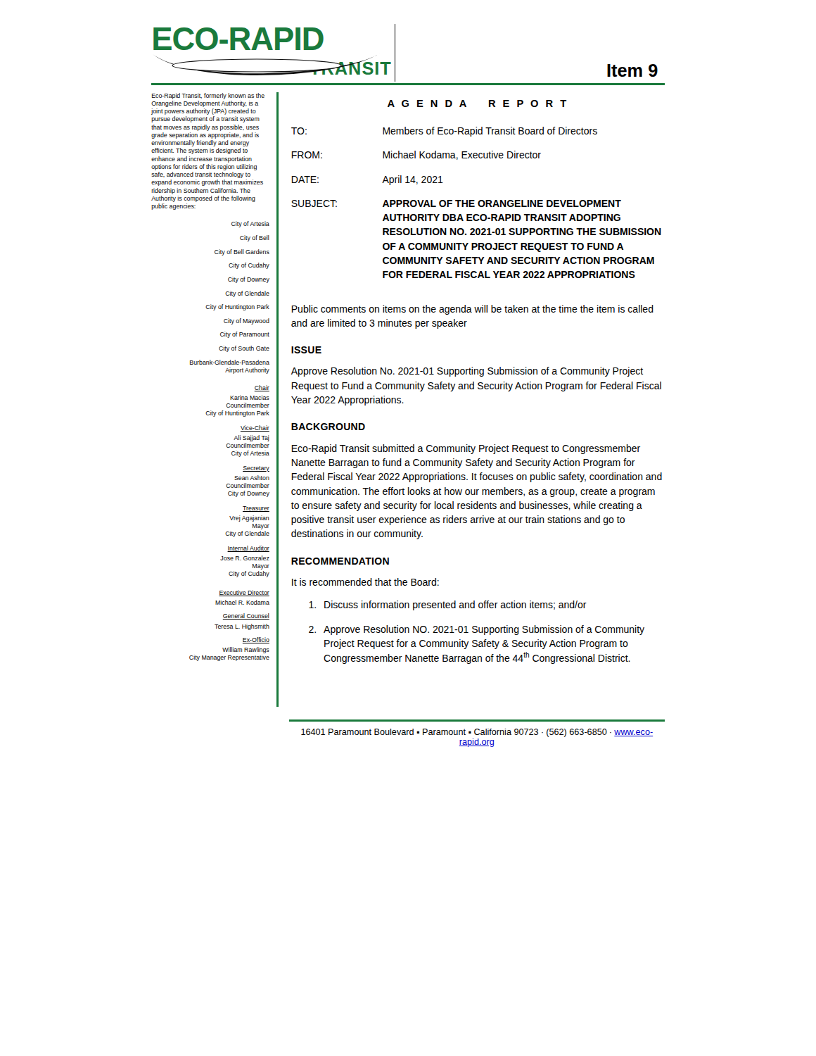ECO-RAPID
TRANSIT
Item 9
Eco-Rapid Transit, formerly known as the Orangeline Development Authority, is a joint powers authority (JPA) created to pursue development of a transit system that moves as rapidly as possible, uses grade separation as appropriate, and is environmentally friendly and energy efficient. The system is designed to enhance and increase transportation options for riders of this region utilizing safe, advanced transit technology to expand economic growth that maximizes ridership in Southern California. The Authority is composed of the following public agencies:
City of Artesia
City of Bell
City of Bell Gardens
City of Cudahy
City of Downey
City of Glendale
City of Huntington Park
City of Maywood
City of Paramount
City of South Gate
Burbank-Glendale-Pasadena
Airport Authority
Chair
Karina Macias
Councilmember
City of Huntington Park
Vice-Chair
Ali Sajjad Taj
Councilmember
City of Artesia
Secretary
Sean Ashton
Councilmember
City of Downey
Treasurer
Vrej Agajanian
Mayor
City of Glendale
Internal Auditor
Jose R. Gonzalez
Mayor
City of Cudahy
Executive Director
Michael R. Kodama
General Counsel
Teresa L. Highsmith
Ex-Officio
William Rawlings
City Manager Representative
A G E N D A R E P O R T
| TO: | Members of Eco-Rapid Transit Board of Directors |
| FROM: | Michael Kodama, Executive Director |
| DATE: | April 14, 2021 |
| SUBJECT: | APPROVAL OF THE ORANGELINE DEVELOPMENT AUTHORITY DBA ECO-RAPID TRANSIT ADOPTING RESOLUTION NO. 2021-01 SUPPORTING THE SUBMISSION OF A COMMUNITY PROJECT REQUEST TO FUND A COMMUNITY SAFETY AND SECURITY ACTION PROGRAM FOR FEDERAL FISCAL YEAR 2022 APPROPRIATIONS |
Public comments on items on the agenda will be taken at the time the item is called and are limited to 3 minutes per speaker
ISSUE
Approve Resolution No. 2021-01 Supporting Submission of a Community Project Request to Fund a Community Safety and Security Action Program for Federal Fiscal Year 2022 Appropriations.
BACKGROUND
Eco-Rapid Transit submitted a Community Project Request to Congressmember Nanette Barragan to fund a Community Safety and Security Action Program for Federal Fiscal Year 2022 Appropriations. It focuses on public safety, coordination and communication. The effort looks at how our members, as a group, create a program to ensure safety and security for local residents and businesses, while creating a positive transit user experience as riders arrive at our train stations and go to destinations in our community.
RECOMMENDATION
It is recommended that the Board:
Discuss information presented and offer action items; and/or
Approve Resolution NO. 2021-01 Supporting Submission of a Community Project Request for a Community Safety & Security Action Program to Congressmember Nanette Barragan of the 44th Congressional District.
16401 Paramount Boulevard ▪ Paramount ▪ California 90723 ∙ (562) 663-6850 ∙ www.eco-rapid.org